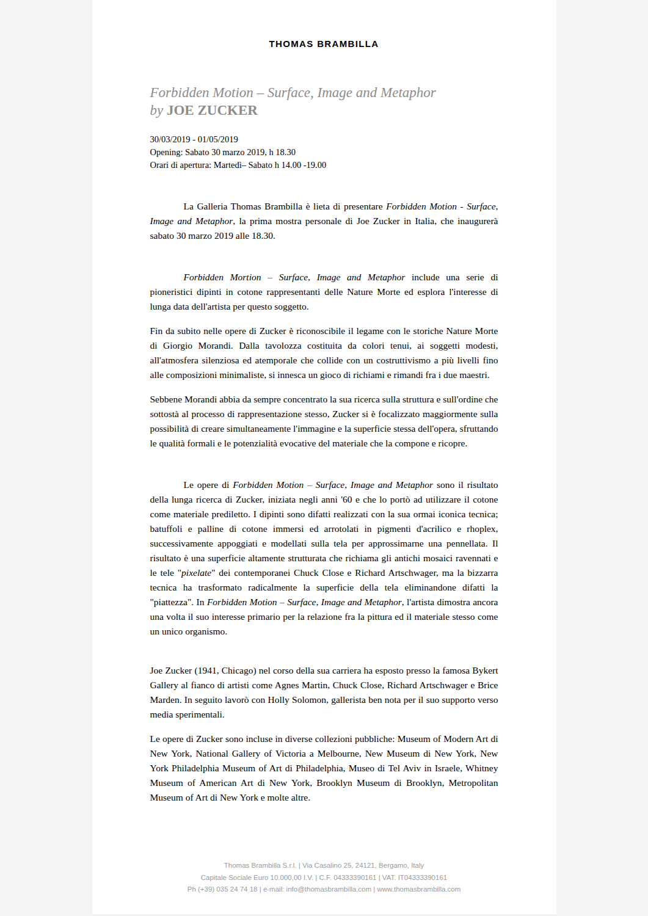THOMAS BRAMBILLA
Forbidden Motion – Surface, Image and Metaphor
by JOE ZUCKER
30/03/2019 - 01/05/2019
Opening: Sabato 30 marzo 2019, h 18.30
Orari di apertura: Martedì– Sabato h 14.00 -19.00
La Galleria Thomas Brambilla è lieta di presentare Forbidden Motion - Surface, Image and Metaphor, la prima mostra personale di Joe Zucker in Italia, che inaugurerà sabato 30 marzo 2019 alle 18.30.
Forbidden Mortion – Surface, Image and Metaphor include una serie di pioneristici dipinti in cotone rappresentanti delle Nature Morte ed esplora l'interesse di lunga data dell'artista per questo soggetto.
Fin da subito nelle opere di Zucker è riconoscibile il legame con le storiche Nature Morte di Giorgio Morandi. Dalla tavolozza costituita da colori tenui, ai soggetti modesti, all'atmosfera silenziosa ed atemporale che collide con un costruttivismo a più livelli fino alle composizioni minimaliste, si innesca un gioco di richiami e rimandi fra i due maestri.
Sebbene Morandi abbia da sempre concentrato la sua ricerca sulla struttura e sull'ordine che sottostà al processo di rappresentazione stesso, Zucker si è focalizzato maggiormente sulla possibilità di creare simultaneamente l'immagine e la superficie stessa dell'opera, sfruttando le qualità formali e le potenzialità evocative del materiale che la compone e ricopre.
Le opere di Forbidden Motion – Surface, Image and Metaphor sono il risultato della lunga ricerca di Zucker, iniziata negli anni '60 e che lo portò ad utilizzare il cotone come materiale prediletto. I dipinti sono difatti realizzati con la sua ormai iconica tecnica; batuffoli e palline di cotone immersi ed arrotolati in pigmenti d'acrilico e rhoplex, successivamente appoggiati e modellati sulla tela per approssimarne una pennellata. Il risultato è una superficie altamente strutturata che richiama gli antichi mosaici ravennati e le tele "pixelate" dei contemporanei Chuck Close e Richard Artschwager, ma la bizzarra tecnica ha trasformato radicalmente la superficie della tela eliminandone difatti la "piattezza". In Forbidden Motion – Surface, Image and Metaphor, l'artista dimostra ancora una volta il suo interesse primario per la relazione fra la pittura ed il materiale stesso come un unico organismo.
Joe Zucker (1941, Chicago) nel corso della sua carriera ha esposto presso la famosa Bykert Gallery al fianco di artisti come Agnes Martin, Chuck Close, Richard Artschwager e Brice Marden. In seguito lavorò con Holly Solomon, gallerista ben nota per il suo supporto verso media sperimentali.
Le opere di Zucker sono incluse in diverse collezioni pubbliche: Museum of Modern Art di New York, National Gallery of Victoria a Melbourne, New Museum di New York, New York Philadelphia Museum of Art di Philadelphia, Museo di Tel Aviv in Israele, Whitney Museum of American Art di New York, Brooklyn Museum di Brooklyn, Metropolitan Museum of Art di New York e molte altre.
Thomas Brambilla S.r.l. | Via Casalino 25, 24121, Bergamo, Italy
Capitale Sociale Euro 10.000,00 I.V. | C.F. 04333390161 | VAT. IT04333390161
Ph (+39) 035 24 74 18 | e-mail: info@thomasbrambilla.com | www.thomasbrambilla.com